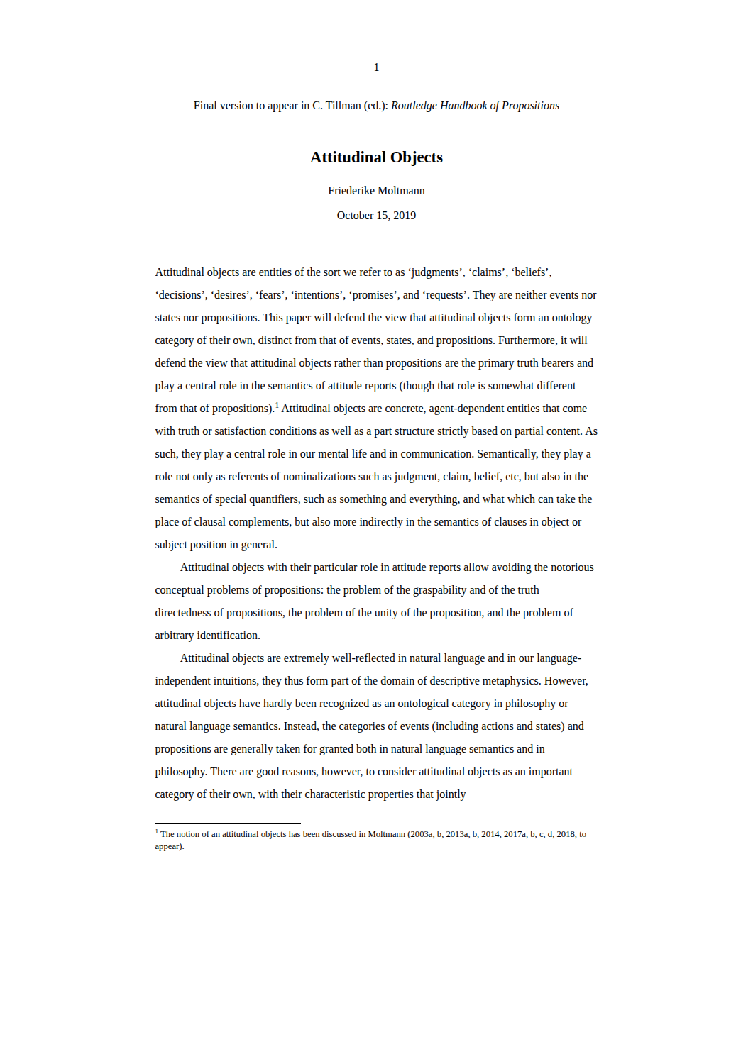1
Final version to appear in C. Tillman (ed.): Routledge Handbook of Propositions
Attitudinal Objects
Friederike Moltmann
October 15, 2019
Attitudinal objects are entities of the sort we refer to as ‘judgments’, ‘claims’, ‘beliefs’, ‘decisions’, ‘desires’, ‘fears’, ‘intentions’, ‘promises’, and ‘requests’. They are neither events nor states nor propositions. This paper will defend the view that attitudinal objects form an ontology category of their own, distinct from that of events, states, and propositions. Furthermore, it will defend the view that attitudinal objects rather than propositions are the primary truth bearers and play a central role in the semantics of attitude reports (though that role is somewhat different from that of propositions).1 Attitudinal objects are concrete, agent-dependent entities that come with truth or satisfaction conditions as well as a part structure strictly based on partial content. As such, they play a central role in our mental life and in communication. Semantically, they play a role not only as referents of nominalizations such as judgment, claim, belief, etc, but also in the semantics of special quantifiers, such as something and everything, and what which can take the place of clausal complements, but also more indirectly in the semantics of clauses in object or subject position in general.
Attitudinal objects with their particular role in attitude reports allow avoiding the notorious conceptual problems of propositions: the problem of the graspability and of the truth directedness of propositions, the problem of the unity of the proposition, and the problem of arbitrary identification.
Attitudinal objects are extremely well-reflected in natural language and in our language-independent intuitions, they thus form part of the domain of descriptive metaphysics. However, attitudinal objects have hardly been recognized as an ontological category in philosophy or natural language semantics. Instead, the categories of events (including actions and states) and propositions are generally taken for granted both in natural language semantics and in philosophy. There are good reasons, however, to consider attitudinal objects as an important category of their own, with their characteristic properties that jointly
1 The notion of an attitudinal objects has been discussed in Moltmann (2003a, b, 2013a, b, 2014, 2017a, b, c, d, 2018, to appear).